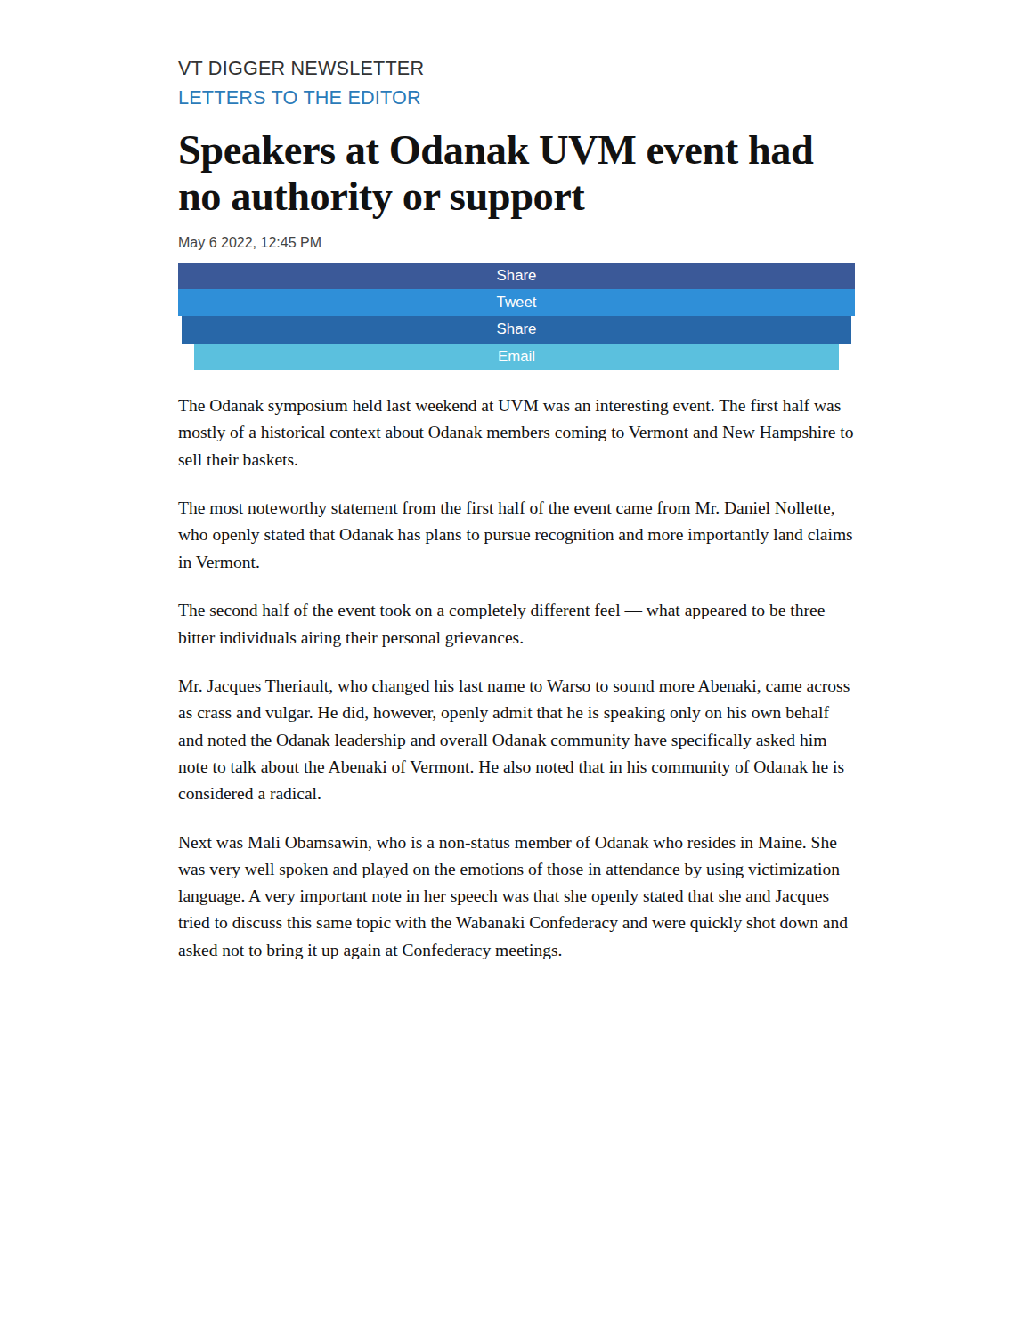VT DIGGER NEWSLETTER
LETTERS TO THE EDITOR
Speakers at Odanak UVM event had no authority or support
May 6 2022, 12:45 PM
Share
Tweet
Share
Email
The Odanak symposium held last weekend at UVM was an interesting event. The first half was mostly of a historical context about Odanak members coming to Vermont and New Hampshire to sell their baskets.
The most noteworthy statement from the first half of the event came from Mr. Daniel Nollette, who openly stated that Odanak has plans to pursue recognition and more importantly land claims in Vermont.
The second half of the event took on a completely different feel — what appeared to be three bitter individuals airing their personal grievances.
Mr. Jacques Theriault, who changed his last name to Warso to sound more Abenaki, came across as crass and vulgar. He did, however, openly admit that he is speaking only on his own behalf and noted the Odanak leadership and overall Odanak community have specifically asked him note to talk about the Abenaki of Vermont. He also noted that in his community of Odanak he is considered a radical.
Next was Mali Obamsawin, who is a non-status member of Odanak who resides in Maine. She was very well spoken and played on the emotions of those in attendance by using victimization language. A very important note in her speech was that she openly stated that she and Jacques tried to discuss this same topic with the Wabanaki Confederacy and were quickly shot down and asked not to bring it up again at Confederacy meetings.